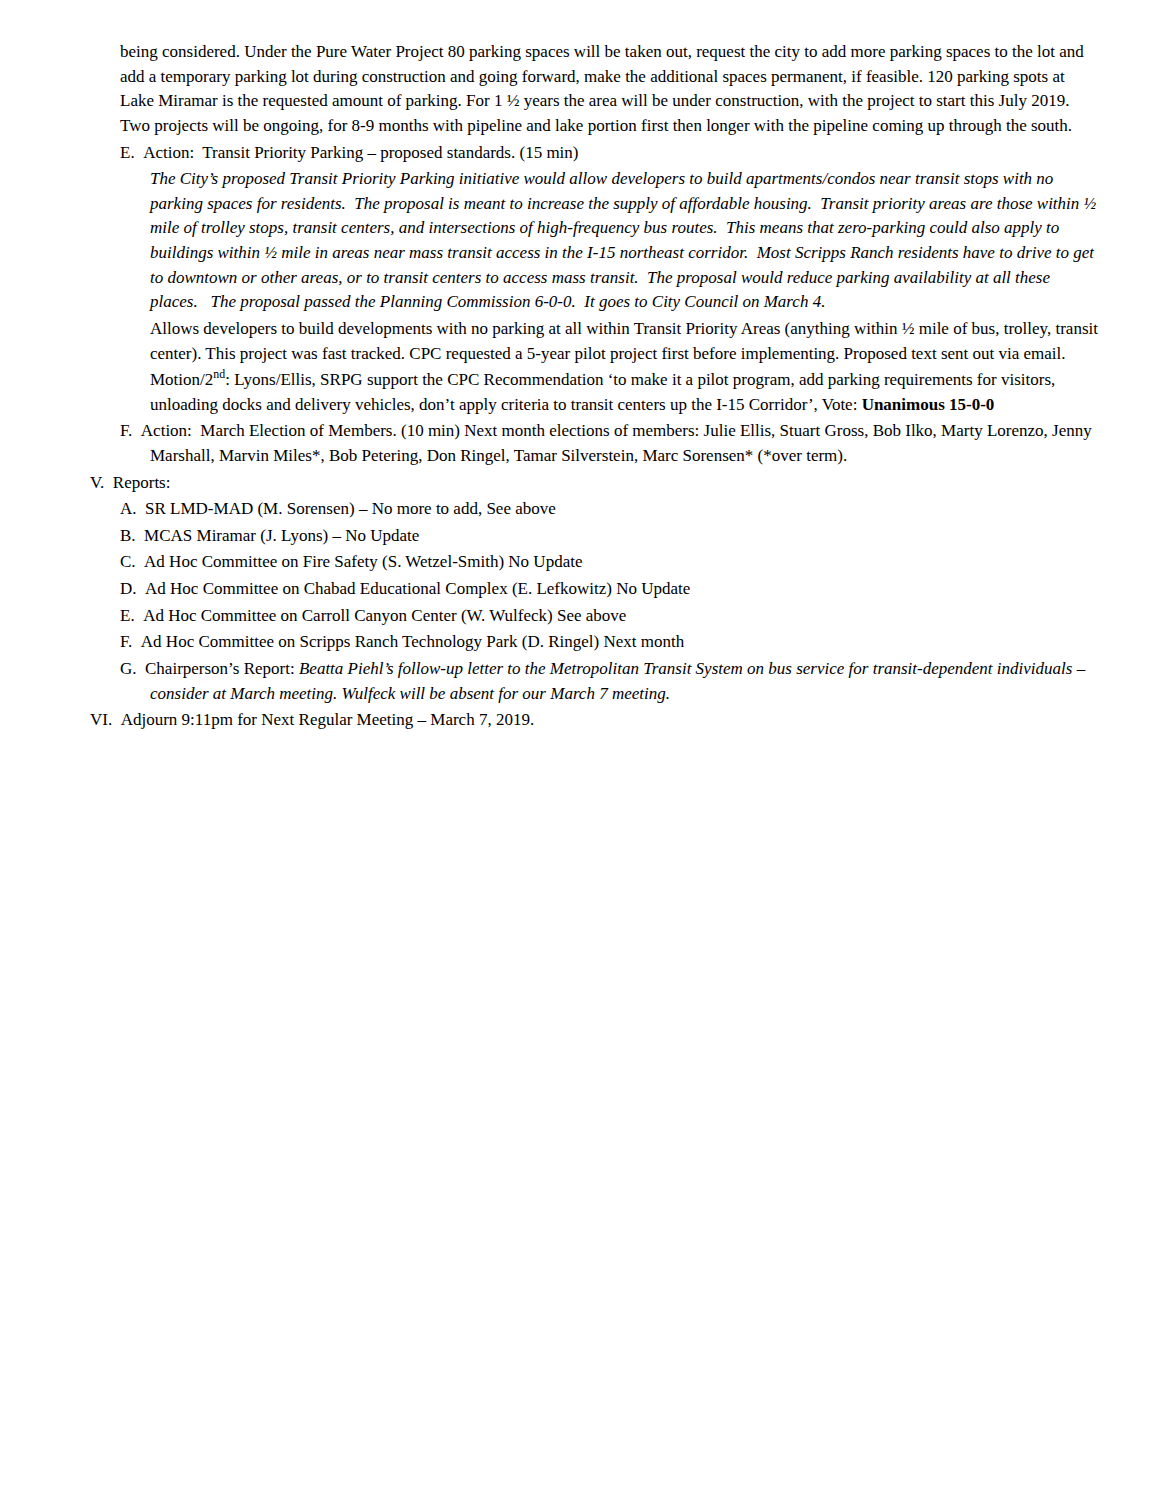being considered. Under the Pure Water Project 80 parking spaces will be taken out, request the city to add more parking spaces to the lot and add a temporary parking lot during construction and going forward, make the additional spaces permanent, if feasible. 120 parking spots at Lake Miramar is the requested amount of parking. For 1 ½ years the area will be under construction, with the project to start this July 2019. Two projects will be ongoing, for 8-9 months with pipeline and lake portion first then longer with the pipeline coming up through the south.
E. Action: Transit Priority Parking – proposed standards. (15 min)
The City’s proposed Transit Priority Parking initiative would allow developers to build apartments/condos near transit stops with no parking spaces for residents. The proposal is meant to increase the supply of affordable housing. Transit priority areas are those within ½ mile of trolley stops, transit centers, and intersections of high-frequency bus routes. This means that zero-parking could also apply to buildings within ½ mile in areas near mass transit access in the I-15 northeast corridor. Most Scripps Ranch residents have to drive to get to downtown or other areas, or to transit centers to access mass transit. The proposal would reduce parking availability at all these places. The proposal passed the Planning Commission 6-0-0. It goes to City Council on March 4.
Allows developers to build developments with no parking at all within Transit Priority Areas (anything within ½ mile of bus, trolley, transit center). This project was fast tracked. CPC requested a 5-year pilot project first before implementing. Proposed text sent out via email. Motion/2nd: Lyons/Ellis, SRPG support the CPC Recommendation ‘to make it a pilot program, add parking requirements for visitors, unloading docks and delivery vehicles, don’t apply criteria to transit centers up the I-15 Corridor’, Vote: Unanimous 15-0-0
F. Action: March Election of Members. (10 min) Next month elections of members: Julie Ellis, Stuart Gross, Bob Ilko, Marty Lorenzo, Jenny Marshall, Marvin Miles*, Bob Petering, Don Ringel, Tamar Silverstein, Marc Sorensen* (*over term).
V. Reports:
A. SR LMD-MAD (M. Sorensen) – No more to add, See above
B. MCAS Miramar (J. Lyons) – No Update
C. Ad Hoc Committee on Fire Safety (S. Wetzel-Smith) No Update
D. Ad Hoc Committee on Chabad Educational Complex (E. Lefkowitz) No Update
E. Ad Hoc Committee on Carroll Canyon Center (W. Wulfeck) See above
F. Ad Hoc Committee on Scripps Ranch Technology Park (D. Ringel) Next month
G. Chairperson’s Report: Beatta Piehl’s follow-up letter to the Metropolitan Transit System on bus service for transit-dependent individuals – consider at March meeting. Wulfeck will be absent for our March 7 meeting.
VI. Adjourn 9:11pm for Next Regular Meeting – March 7, 2019.